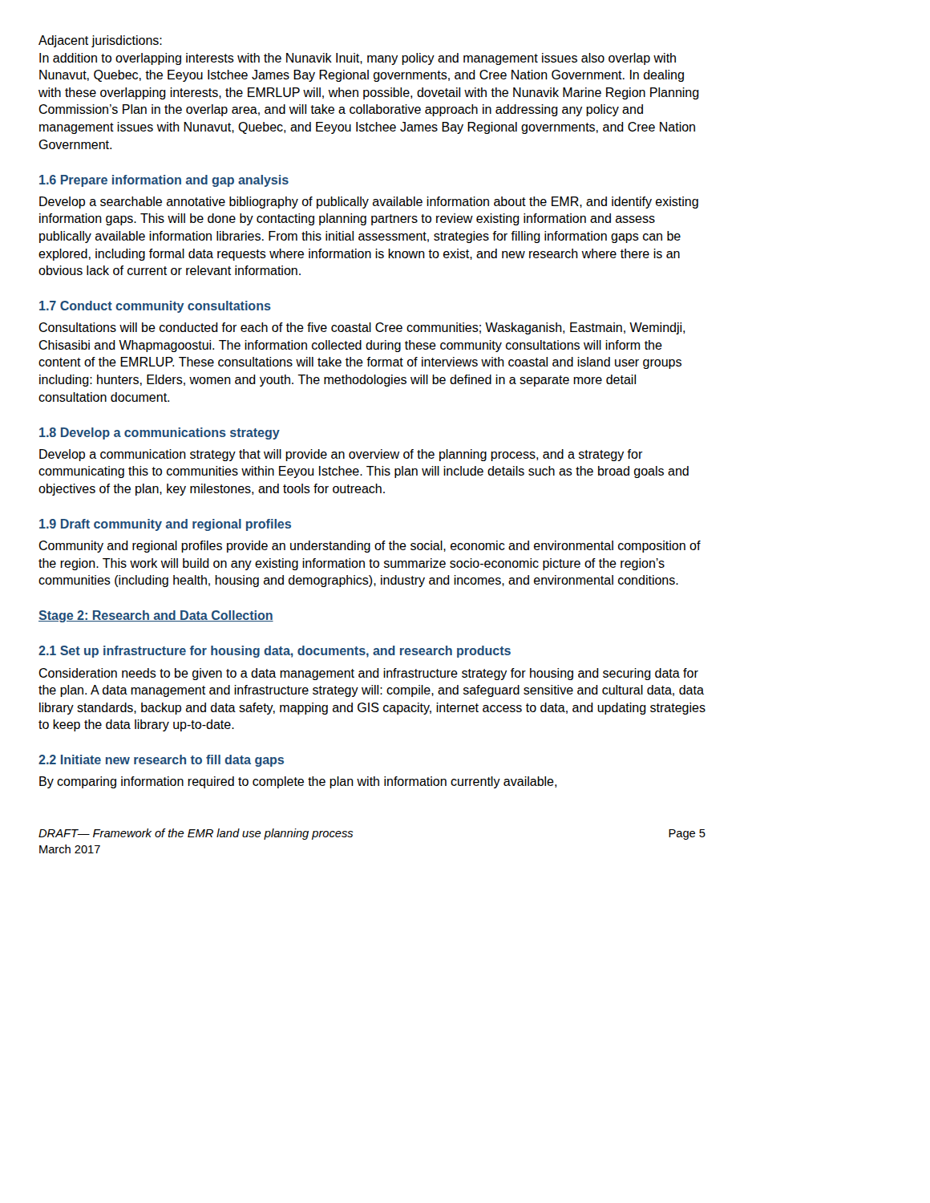Adjacent jurisdictions:
In addition to overlapping interests with the Nunavik Inuit, many policy and management issues also overlap with Nunavut, Quebec, the Eeyou Istchee James Bay Regional governments, and Cree Nation Government. In dealing with these overlapping interests, the EMRLUP will, when possible, dovetail with the Nunavik Marine Region Planning Commission’s Plan in the overlap area, and will take a collaborative approach in addressing any policy and management issues with Nunavut, Quebec, and Eeyou Istchee James Bay Regional governments, and Cree Nation Government.
1.6 Prepare information and gap analysis
Develop a searchable annotative bibliography of publically available information about the EMR, and identify existing information gaps. This will be done by contacting planning partners to review existing information and assess publically available information libraries. From this initial assessment, strategies for filling information gaps can be explored, including formal data requests where information is known to exist, and new research where there is an obvious lack of current or relevant information.
1.7 Conduct community consultations
Consultations will be conducted for each of the five coastal Cree communities; Waskaganish, Eastmain, Wemindji, Chisasibi and Whapmagoostui. The information collected during these community consultations will inform the content of the EMRLUP. These consultations will take the format of interviews with coastal and island user groups including: hunters, Elders, women and youth. The methodologies will be defined in a separate more detail consultation document.
1.8 Develop a communications strategy
Develop a communication strategy that will provide an overview of the planning process, and a strategy for communicating this to communities within Eeyou Istchee. This plan will include details such as the broad goals and objectives of the plan, key milestones, and tools for outreach.
1.9 Draft community and regional profiles
Community and regional profiles provide an understanding of the social, economic and environmental composition of the region. This work will build on any existing information to summarize socio-economic picture of the region’s communities (including health, housing and demographics), industry and incomes, and environmental conditions.
Stage 2: Research and Data Collection
2.1 Set up infrastructure for housing data, documents, and research products
Consideration needs to be given to a data management and infrastructure strategy for housing and securing data for the plan. A data management and infrastructure strategy will: compile, and safeguard sensitive and cultural data, data library standards, backup and data safety, mapping and GIS capacity, internet access to data, and updating strategies to keep the data library up-to-date.
2.2 Initiate new research to fill data gaps
By comparing information required to complete the plan with information currently available,
DRAFT— Framework of the EMR land use planning process
March 2017
Page 5